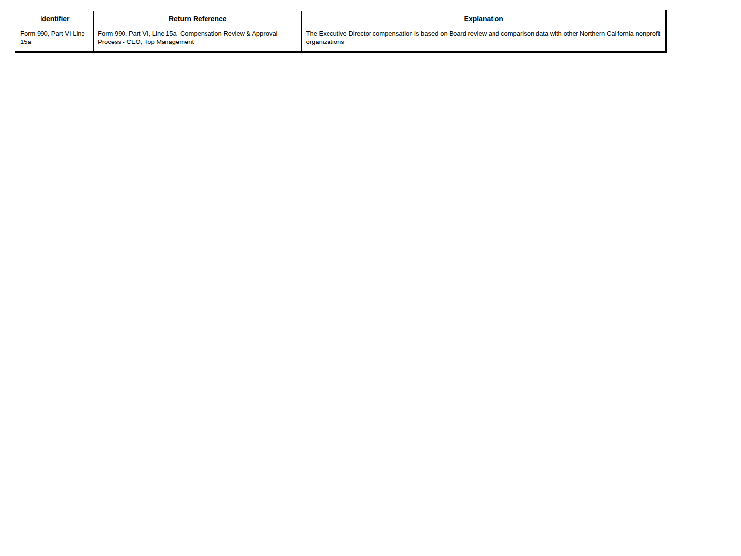| Identifier | Return Reference | Explanation |
| --- | --- | --- |
| Form 990, Part VI Line 15a | Form 990, Part VI, Line 15a Compensation Review & Approval Process - CEO, Top Management | The Executive Director compensation is based on Board review and comparison data with other Northern California nonprofit organizations |